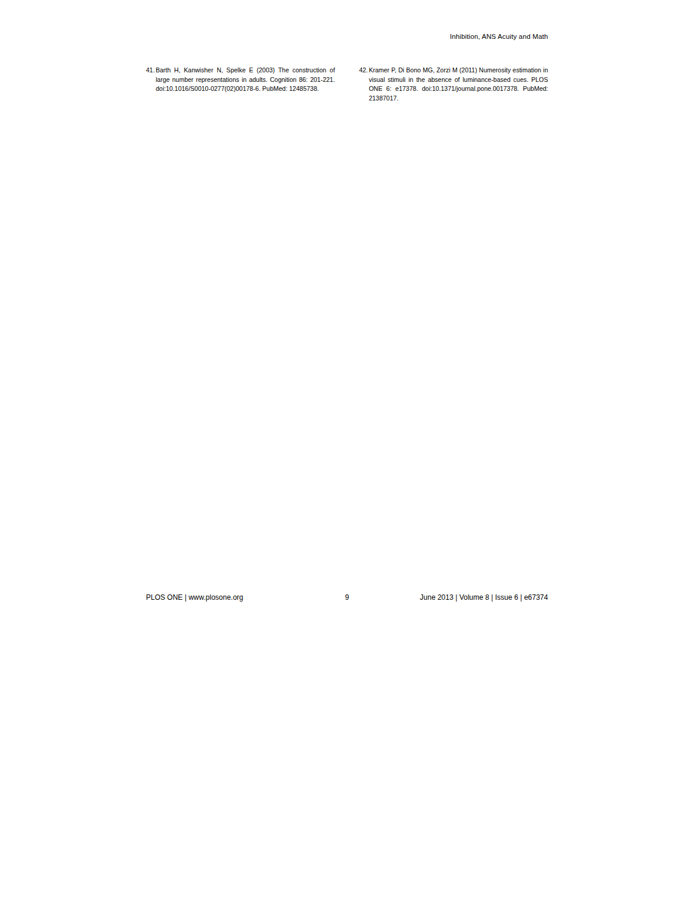Inhibition, ANS Acuity and Math
41. Barth H, Kanwisher N, Spelke E (2003) The construction of large number representations in adults. Cognition 86: 201-221. doi:10.1016/S0010-0277(02)00178-6. PubMed: 12485738.
42. Kramer P, Di Bono MG, Zorzi M (2011) Numerosity estimation in visual stimuli in the absence of luminance-based cues. PLOS ONE 6: e17378. doi:10.1371/journal.pone.0017378. PubMed: 21387017.
PLOS ONE | www.plosone.org
9
June 2013 | Volume 8 | Issue 6 | e67374